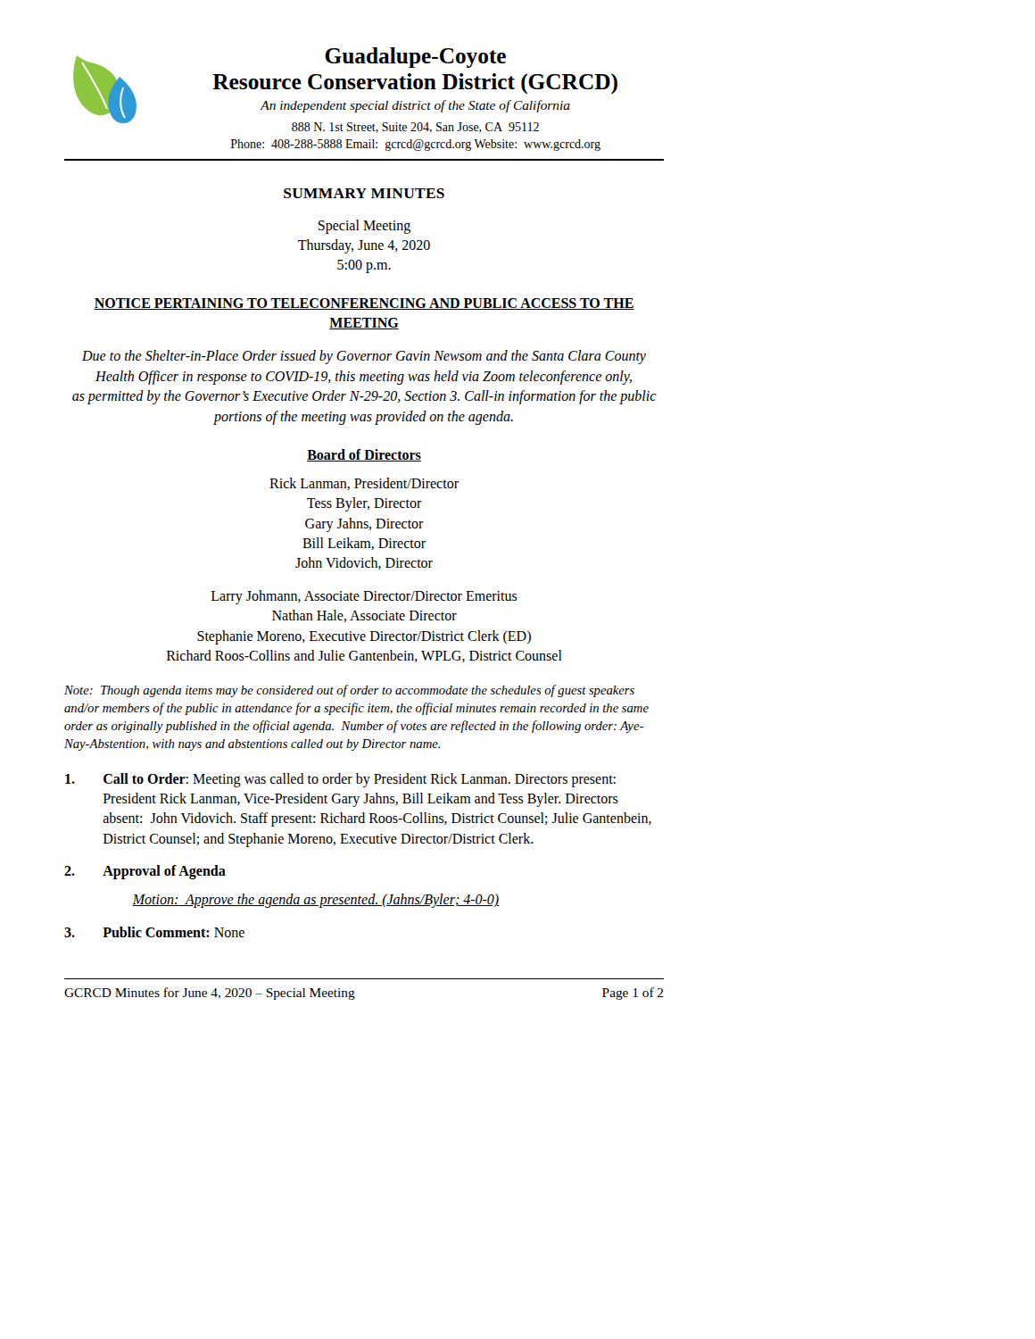Guadalupe-Coyote
Resource Conservation District (GCRCD)
An independent special district of the State of California
888 N. 1st Street, Suite 204, San Jose, CA 95112
Phone: 408-288-5888 Email: gcrcd@gcrcd.org Website: www.gcrcd.org
SUMMARY MINUTES
Special Meeting
Thursday, June 4, 2020
5:00 p.m.
NOTICE PERTAINING TO TELECONFERENCING AND PUBLIC ACCESS TO THE MEETING
Due to the Shelter-in-Place Order issued by Governor Gavin Newsom and the Santa Clara County Health Officer in response to COVID-19, this meeting was held via Zoom teleconference only,
as permitted by the Governor’s Executive Order N-29-20, Section 3. Call-in information for the public portions of the meeting was provided on the agenda.
Board of Directors
Rick Lanman, President/Director
Tess Byler, Director
Gary Jahns, Director
Bill Leikam, Director
John Vidovich, Director
Larry Johmann, Associate Director/Director Emeritus
Nathan Hale, Associate Director
Stephanie Moreno, Executive Director/District Clerk (ED)
Richard Roos-Collins and Julie Gantenbein, WPLG, District Counsel
Note: Though agenda items may be considered out of order to accommodate the schedules of guest speakers and/or members of the public in attendance for a specific item, the official minutes remain recorded in the same order as originally published in the official agenda. Number of votes are reflected in the following order: Aye-Nay-Abstention, with nays and abstentions called out by Director name.
Call to Order: Meeting was called to order by President Rick Lanman. Directors present: President Rick Lanman, Vice-President Gary Jahns, Bill Leikam and Tess Byler. Directors absent: John Vidovich. Staff present: Richard Roos-Collins, District Counsel; Julie Gantenbein, District Counsel; and Stephanie Moreno, Executive Director/District Clerk.
Approval of Agenda Motion: Approve the agenda as presented. (Jahns/Byler; 4-0-0)
Public Comment: None
GCRCD Minutes for June 4, 2020 – Special Meeting Page 1 of 2